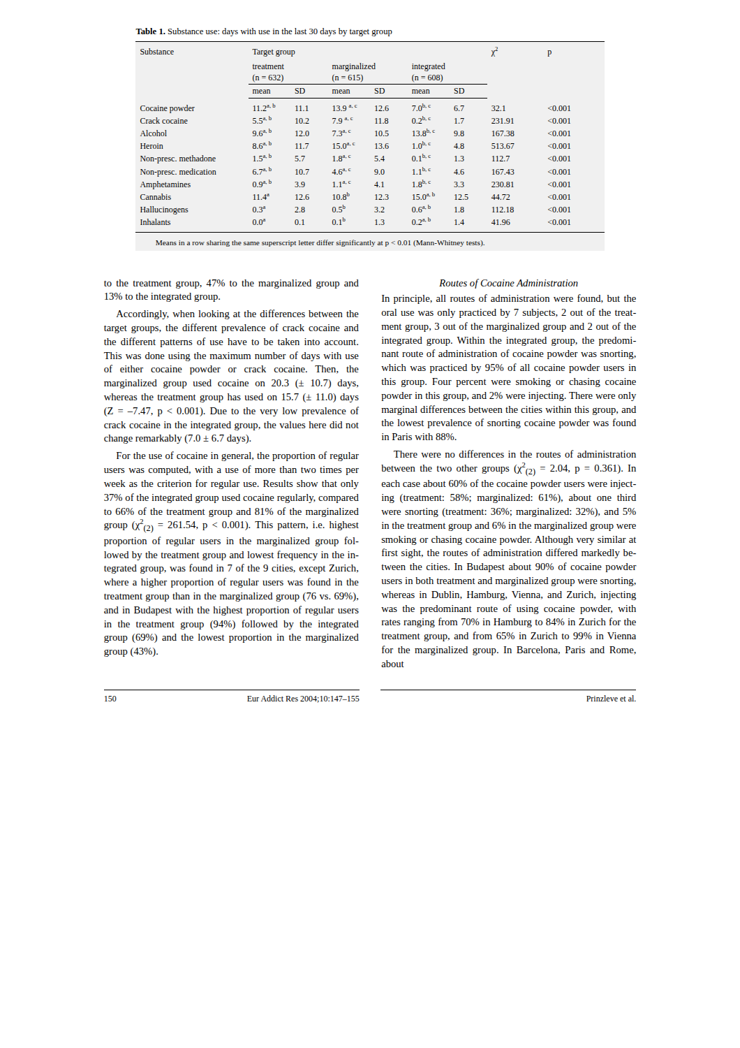Table 1. Substance use: days with use in the last 30 days by target group
| Substance | Target group | χ 2 | p |
| --- | --- | --- | --- |
| treatment (n = 632) | marginalized (n = 615) | integrated (n = 608) |
| mean | SD | mean | SD | mean | SD |
| Cocaine powder | 11.2 a, b | 11.1 | 13.9 a, c | 12.6 | 7.0 b, c | 6.7 | 32.1 | <0.001 |
| Crack cocaine | 5.5 a, b | 10.2 | 7.9 a, c | 11.8 | 0.2 b, c | 1.7 | 231.91 | <0.001 |
| Alcohol | 9.6 a, b | 12.0 | 7.3 a, c | 10.5 | 13.8 b, c | 9.8 | 167.38 | <0.001 |
| Heroin | 8.6 a, b | 11.7 | 15.0 a, c | 13.6 | 1.0 b, c | 4.8 | 513.67 | <0.001 |
| Non-presc. methadone | 1.5 a, b | 5.7 | 1.8 a, c | 5.4 | 0.1 b, c | 1.3 | 112.7 | <0.001 |
| Non-presc. medication | 6.7 a, b | 10.7 | 4.6 a, c | 9.0 | 1.1 b, c | 4.6 | 167.43 | <0.001 |
| Amphetamines | 0.9 a, b | 3.9 | 1.1 a, c | 4.1 | 1.8 b, c | 3.3 | 230.81 | <0.001 |
| Cannabis | 11.4 a | 12.6 | 10.8 b | 12.3 | 15.0 a, b | 12.5 | 44.72 | <0.001 |
| Hallucinogens | 0.3 a | 2.8 | 0.5 b | 3.2 | 0.6 a, b | 1.8 | 112.18 | <0.001 |
| Inhalants | 0.0 a | 0.1 | 0.1 b | 1.3 | 0.2 a, b | 1.4 | 41.96 | <0.001 |
Means in a row sharing the same superscript letter differ significantly at p < 0.01 (Mann-Whitney tests).
to the treatment group, 47% to the marginalized group and 13% to the integrated group.
Accordingly, when looking at the differences between the target groups, the different prevalence of crack cocaine and the different patterns of use have to be taken into account. This was done using the maximum number of days with use of either cocaine powder or crack cocaine. Then, the marginalized group used cocaine on 20.3 (± 10.7) days, whereas the treatment group has used on 15.7 (± 11.0) days (Z = –7.47, p < 0.001). Due to the very low prevalence of crack cocaine in the integrated group, the values here did not change remarkably (7.0 ± 6.7 days).
For the use of cocaine in general, the proportion of regular users was computed, with a use of more than two times per week as the criterion for regular use. Results show that only 37% of the integrated group used cocaine regularly, compared to 66% of the treatment group and 81% of the marginalized group (χ2(2) = 261.54, p < 0.001). This pattern, i.e. highest proportion of regular users in the marginalized group followed by the treatment group and lowest frequency in the integrated group, was found in 7 of the 9 cities, except Zurich, where a higher proportion of regular users was found in the treatment group than in the marginalized group (76 vs. 69%), and in Budapest with the highest proportion of regular users in the treatment group (94%) followed by the integrated group (69%) and the lowest proportion in the marginalized group (43%).
Routes of Cocaine Administration
In principle, all routes of administration were found, but the oral use was only practiced by 7 subjects, 2 out of the treatment group, 3 out of the marginalized group and 2 out of the integrated group. Within the integrated group, the predominant route of administration of cocaine powder was snorting, which was practiced by 95% of all cocaine powder users in this group. Four percent were smoking or chasing cocaine powder in this group, and 2% were injecting. There were only marginal differences between the cities within this group, and the lowest prevalence of snorting cocaine powder was found in Paris with 88%.
There were no differences in the routes of administration between the two other groups (χ2(2) = 2.04, p = 0.361). In each case about 60% of the cocaine powder users were injecting (treatment: 58%; marginalized: 61%), about one third were snorting (treatment: 36%; marginalized: 32%), and 5% in the treatment group and 6% in the marginalized group were smoking or chasing cocaine powder. Although very similar at first sight, the routes of administration differed markedly between the cities. In Budapest about 90% of cocaine powder users in both treatment and marginalized group were snorting, whereas in Dublin, Hamburg, Vienna, and Zurich, injecting was the predominant route of using cocaine powder, with rates ranging from 70% in Hamburg to 84% in Zurich for the treatment group, and from 65% in Zurich to 99% in Vienna for the marginalized group. In Barcelona, Paris and Rome, about
150 Eur Addict Res 2004;10:147–155
Prinzleve et al.